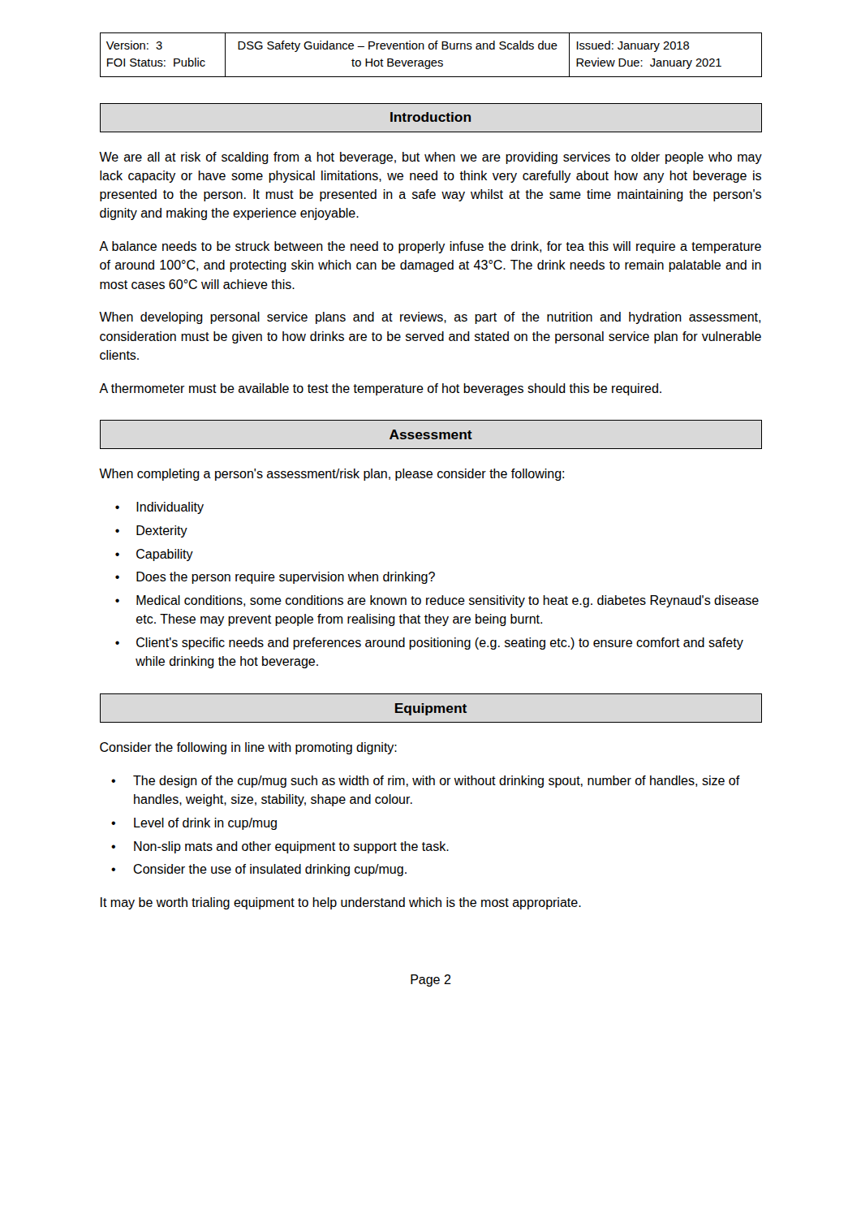| Version: 3 FOI Status: Public | DSG Safety Guidance – Prevention of Burns and Scalds due to Hot Beverages | Issued: January 2018 Review Due: January 2021 |
Introduction
We are all at risk of scalding from a hot beverage, but when we are providing services to older people who may lack capacity or have some physical limitations, we need to think very carefully about how any hot beverage is presented to the person. It must be presented in a safe way whilst at the same time maintaining the person's dignity and making the experience enjoyable.
A balance needs to be struck between the need to properly infuse the drink, for tea this will require a temperature of around 100°C, and protecting skin which can be damaged at 43°C. The drink needs to remain palatable and in most cases 60°C will achieve this.
When developing personal service plans and at reviews, as part of the nutrition and hydration assessment, consideration must be given to how drinks are to be served and stated on the personal service plan for vulnerable clients.
A thermometer must be available to test the temperature of hot beverages should this be required.
Assessment
When completing a person's assessment/risk plan, please consider the following:
Individuality
Dexterity
Capability
Does the person require supervision when drinking?
Medical conditions, some conditions are known to reduce sensitivity to heat e.g. diabetes Reynaud's disease etc. These may prevent people from realising that they are being burnt.
Client's specific needs and preferences around positioning (e.g. seating etc.) to ensure comfort and safety while drinking the hot beverage.
Equipment
Consider the following in line with promoting dignity:
The design of the cup/mug such as width of rim, with or without drinking spout, number of handles, size of handles, weight, size, stability, shape and colour.
Level of drink in cup/mug
Non-slip mats and other equipment to support the task.
Consider the use of insulated drinking cup/mug.
It may be worth trialing equipment to help understand which is the most appropriate.
Page 2